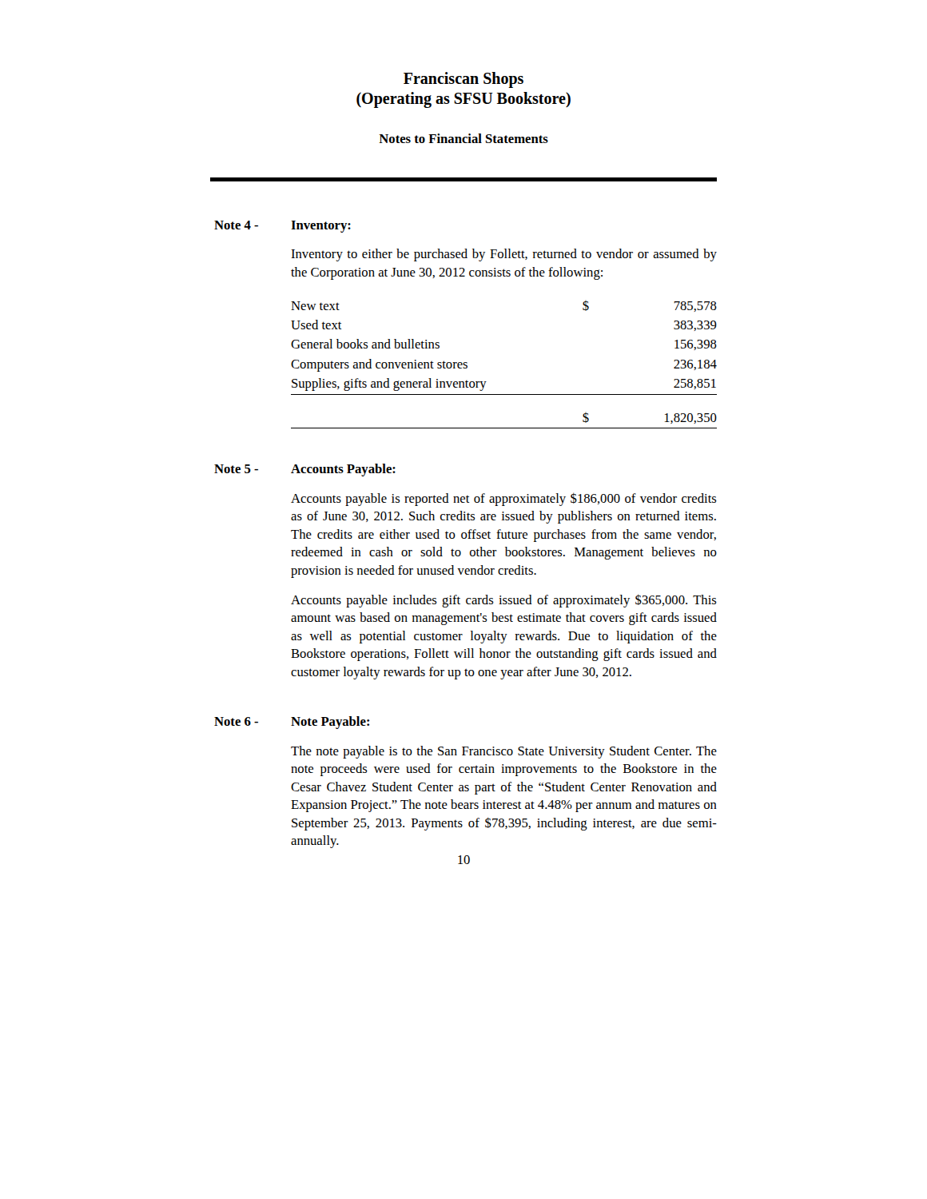Franciscan Shops
(Operating as SFSU Bookstore)
Notes to Financial Statements
Note 4 -
Inventory:
Inventory to either be purchased by Follett, returned to vendor or assumed by the Corporation at June 30, 2012 consists of the following:
| New text | $ | 785,578 |
| Used text | | 383,339 |
| General books and bulletins | | 156,398 |
| Computers and convenient stores | | 236,184 |
| Supplies, gifts and general inventory | | 258,851 |
| | $ | 1,820,350 |
Note 5 -
Accounts Payable:
Accounts payable is reported net of approximately $186,000 of vendor credits as of June 30, 2012. Such credits are issued by publishers on returned items. The credits are either used to offset future purchases from the same vendor, redeemed in cash or sold to other bookstores. Management believes no provision is needed for unused vendor credits.
Accounts payable includes gift cards issued of approximately $365,000. This amount was based on management's best estimate that covers gift cards issued as well as potential customer loyalty rewards. Due to liquidation of the Bookstore operations, Follett will honor the outstanding gift cards issued and customer loyalty rewards for up to one year after June 30, 2012.
Note 6 -
Note Payable:
The note payable is to the San Francisco State University Student Center. The note proceeds were used for certain improvements to the Bookstore in the Cesar Chavez Student Center as part of the “Student Center Renovation and Expansion Project.” The note bears interest at 4.48% per annum and matures on September 25, 2013. Payments of $78,395, including interest, are due semi-annually.
10